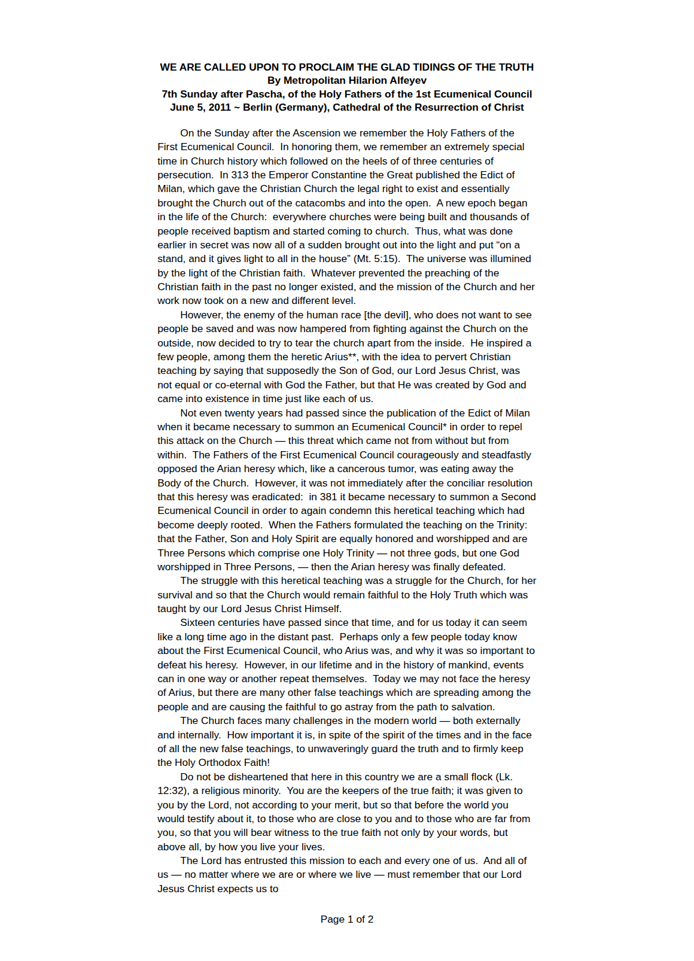WE ARE CALLED UPON TO PROCLAIM THE GLAD TIDINGS OF THE TRUTH By Metropolitan Hilarion Alfeyev 7th Sunday after Pascha, of the Holy Fathers of the 1st Ecumenical Council June 5, 2011 ~ Berlin (Germany), Cathedral of the Resurrection of Christ
On the Sunday after the Ascension we remember the Holy Fathers of the First Ecumenical Council. In honoring them, we remember an extremely special time in Church history which followed on the heels of of three centuries of persecution. In 313 the Emperor Constantine the Great published the Edict of Milan, which gave the Christian Church the legal right to exist and essentially brought the Church out of the catacombs and into the open. A new epoch began in the life of the Church: everywhere churches were being built and thousands of people received baptism and started coming to church. Thus, what was done earlier in secret was now all of a sudden brought out into the light and put “on a stand, and it gives light to all in the house” (Mt. 5:15). The universe was illumined by the light of the Christian faith. Whatever prevented the preaching of the Christian faith in the past no longer existed, and the mission of the Church and her work now took on a new and different level.
However, the enemy of the human race [the devil], who does not want to see people be saved and was now hampered from fighting against the Church on the outside, now decided to try to tear the church apart from the inside. He inspired a few people, among them the heretic Arius**, with the idea to pervert Christian teaching by saying that supposedly the Son of God, our Lord Jesus Christ, was not equal or co-eternal with God the Father, but that He was created by God and came into existence in time just like each of us.
Not even twenty years had passed since the publication of the Edict of Milan when it became necessary to summon an Ecumenical Council* in order to repel this attack on the Church — this threat which came not from without but from within. The Fathers of the First Ecumenical Council courageously and steadfastly opposed the Arian heresy which, like a cancerous tumor, was eating away the Body of the Church. However, it was not immediately after the conciliar resolution that this heresy was eradicated: in 381 it became necessary to summon a Second Ecumenical Council in order to again condemn this heretical teaching which had become deeply rooted. When the Fathers formulated the teaching on the Trinity: that the Father, Son and Holy Spirit are equally honored and worshipped and are Three Persons which comprise one Holy Trinity — not three gods, but one God worshipped in Three Persons, — then the Arian heresy was finally defeated.
The struggle with this heretical teaching was a struggle for the Church, for her survival and so that the Church would remain faithful to the Holy Truth which was taught by our Lord Jesus Christ Himself.
Sixteen centuries have passed since that time, and for us today it can seem like a long time ago in the distant past. Perhaps only a few people today know about the First Ecumenical Council, who Arius was, and why it was so important to defeat his heresy. However, in our lifetime and in the history of mankind, events can in one way or another repeat themselves. Today we may not face the heresy of Arius, but there are many other false teachings which are spreading among the people and are causing the faithful to go astray from the path to salvation.
The Church faces many challenges in the modern world — both externally and internally. How important it is, in spite of the spirit of the times and in the face of all the new false teachings, to unwaveringly guard the truth and to firmly keep the Holy Orthodox Faith!
Do not be disheartened that here in this country we are a small flock (Lk. 12:32), a religious minority. You are the keepers of the true faith; it was given to you by the Lord, not according to your merit, but so that before the world you would testify about it, to those who are close to you and to those who are far from you, so that you will bear witness to the true faith not only by your words, but above all, by how you live your lives.
The Lord has entrusted this mission to each and every one of us. And all of us — no matter where we are or where we live — must remember that our Lord Jesus Christ expects us to
Page 1 of 2